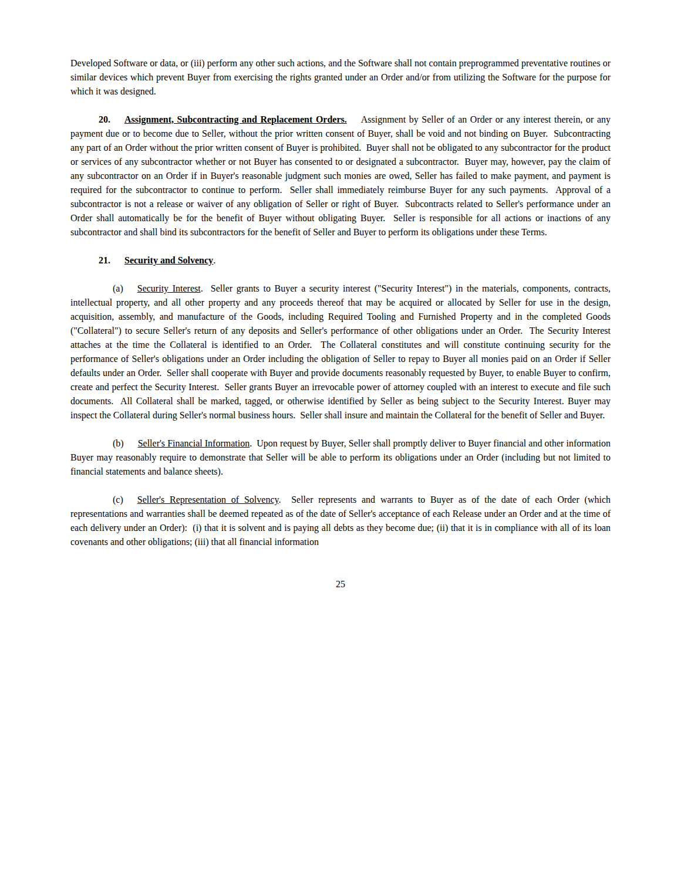Developed Software or data, or (iii) perform any other such actions, and the Software shall not contain preprogrammed preventative routines or similar devices which prevent Buyer from exercising the rights granted under an Order and/or from utilizing the Software for the purpose for which it was designed.
20. Assignment, Subcontracting and Replacement Orders. Assignment by Seller of an Order or any interest therein, or any payment due or to become due to Seller, without the prior written consent of Buyer, shall be void and not binding on Buyer. Subcontracting any part of an Order without the prior written consent of Buyer is prohibited. Buyer shall not be obligated to any subcontractor for the product or services of any subcontractor whether or not Buyer has consented to or designated a subcontractor. Buyer may, however, pay the claim of any subcontractor on an Order if in Buyer's reasonable judgment such monies are owed, Seller has failed to make payment, and payment is required for the subcontractor to continue to perform. Seller shall immediately reimburse Buyer for any such payments. Approval of a subcontractor is not a release or waiver of any obligation of Seller or right of Buyer. Subcontracts related to Seller's performance under an Order shall automatically be for the benefit of Buyer without obligating Buyer. Seller is responsible for all actions or inactions of any subcontractor and shall bind its subcontractors for the benefit of Seller and Buyer to perform its obligations under these Terms.
21. Security and Solvency.
(a) Security Interest. Seller grants to Buyer a security interest ("Security Interest") in the materials, components, contracts, intellectual property, and all other property and any proceeds thereof that may be acquired or allocated by Seller for use in the design, acquisition, assembly, and manufacture of the Goods, including Required Tooling and Furnished Property and in the completed Goods ("Collateral") to secure Seller's return of any deposits and Seller's performance of other obligations under an Order. The Security Interest attaches at the time the Collateral is identified to an Order. The Collateral constitutes and will constitute continuing security for the performance of Seller's obligations under an Order including the obligation of Seller to repay to Buyer all monies paid on an Order if Seller defaults under an Order. Seller shall cooperate with Buyer and provide documents reasonably requested by Buyer, to enable Buyer to confirm, create and perfect the Security Interest. Seller grants Buyer an irrevocable power of attorney coupled with an interest to execute and file such documents. All Collateral shall be marked, tagged, or otherwise identified by Seller as being subject to the Security Interest. Buyer may inspect the Collateral during Seller's normal business hours. Seller shall insure and maintain the Collateral for the benefit of Seller and Buyer.
(b) Seller's Financial Information. Upon request by Buyer, Seller shall promptly deliver to Buyer financial and other information Buyer may reasonably require to demonstrate that Seller will be able to perform its obligations under an Order (including but not limited to financial statements and balance sheets).
(c) Seller's Representation of Solvency. Seller represents and warrants to Buyer as of the date of each Order (which representations and warranties shall be deemed repeated as of the date of Seller's acceptance of each Release under an Order and at the time of each delivery under an Order): (i) that it is solvent and is paying all debts as they become due; (ii) that it is in compliance with all of its loan covenants and other obligations; (iii) that all financial information
25